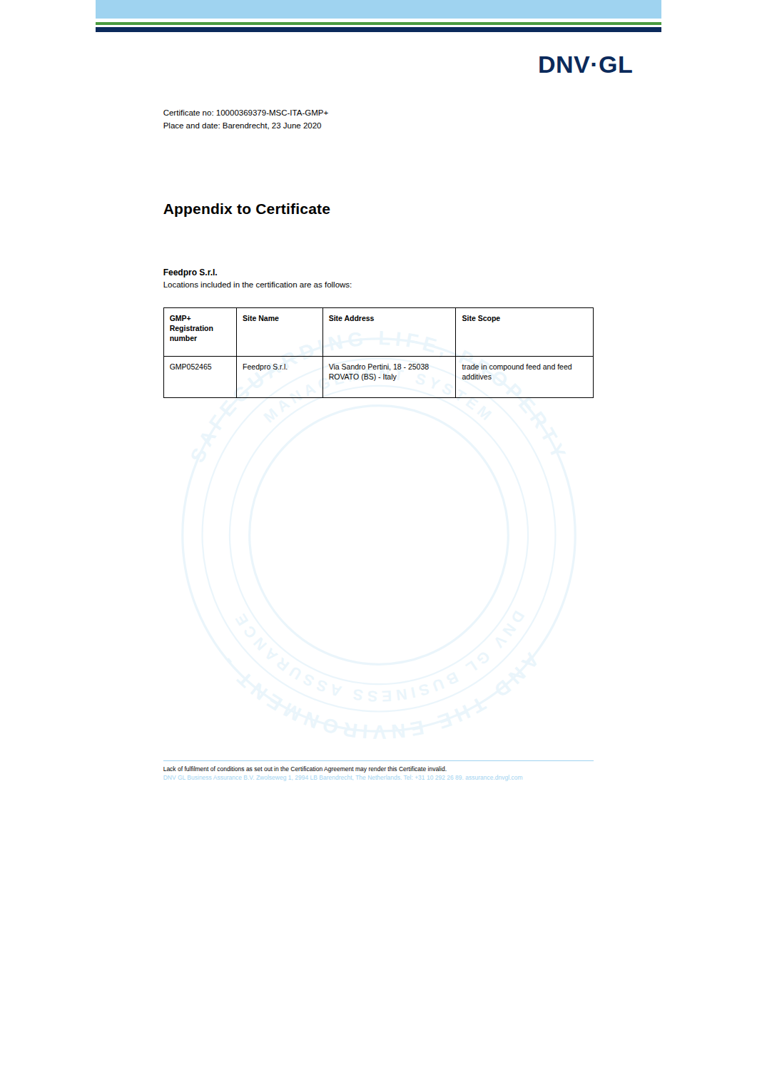DNV·GL
SAFEGUARDING LIFE, PROPERTY AND THE ENVIRONMENT - MANAGEMENT SYSTEM DNV GL BUSINESS ASSURANCE
Certificate no: 10000369379-MSC-ITA-GMP+
Place and date: Barendrecht, 23 June 2020
Appendix to Certificate
Feedpro S.r.l.
Locations included in the certification are as follows:
| GMP+ Registration number | Site Name | Site Address | Site Scope |
| --- | --- | --- | --- |
| GMP052465 | Feedpro S.r.l. | Via Sandro Pertini, 18 - 25038 ROVATO (BS) - Italy | trade in compound feed and feed additives |
Lack of fulfilment of conditions as set out in the Certification Agreement may render this Certificate invalid.
DNV GL Business Assurance B.V. Zwolseweg 1, 2994 LB Barendrecht, The Netherlands. Tel: +31 10 292 26 89. assurance.dnvgl.com